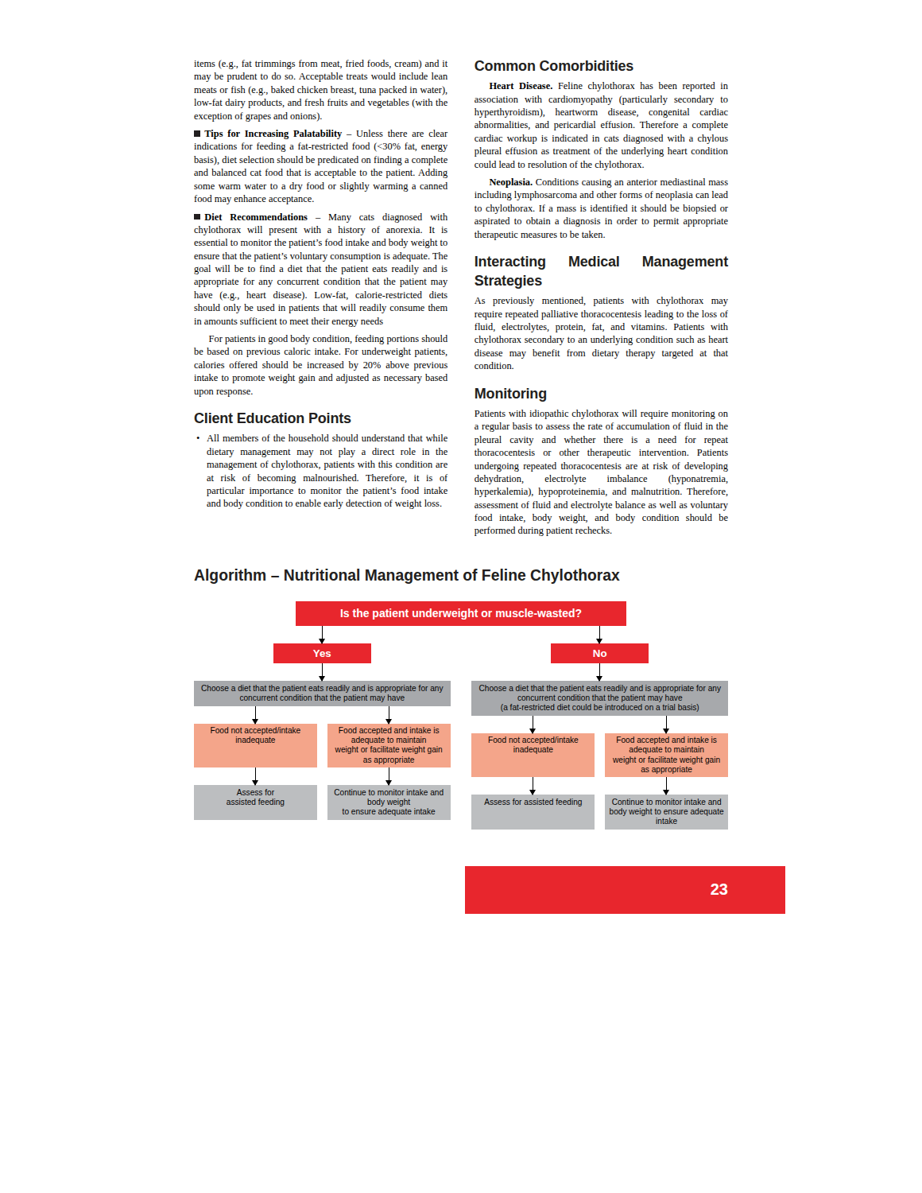items (e.g., fat trimmings from meat, fried foods, cream) and it may be prudent to do so. Acceptable treats would include lean meats or fish (e.g., baked chicken breast, tuna packed in water), low-fat dairy products, and fresh fruits and vegetables (with the exception of grapes and onions).
Tips for Increasing Palatability – Unless there are clear indications for feeding a fat-restricted food (<30% fat, energy basis), diet selection should be predicated on finding a complete and balanced cat food that is acceptable to the patient. Adding some warm water to a dry food or slightly warming a canned food may enhance acceptance.
Diet Recommendations – Many cats diagnosed with chylothorax will present with a history of anorexia. It is essential to monitor the patient’s food intake and body weight to ensure that the patient’s voluntary consumption is adequate. The goal will be to find a diet that the patient eats readily and is appropriate for any concurrent condition that the patient may have (e.g., heart disease). Low-fat, calorie-restricted diets should only be used in patients that will readily consume them in amounts sufficient to meet their energy needs
For patients in good body condition, feeding portions should be based on previous caloric intake. For underweight patients, calories offered should be increased by 20% above previous intake to promote weight gain and adjusted as necessary based upon response.
Client Education Points
All members of the household should understand that while dietary management may not play a direct role in the management of chylothorax, patients with this condition are at risk of becoming malnourished. Therefore, it is of particular importance to monitor the patient’s food intake and body condition to enable early detection of weight loss.
Common Comorbidities
Heart Disease. Feline chylothorax has been reported in association with cardiomyopathy (particularly secondary to hyperthyroidism), heartworm disease, congenital cardiac abnormalities, and pericardial effusion. Therefore a complete cardiac workup is indicated in cats diagnosed with a chylous pleural effusion as treatment of the underlying heart condition could lead to resolution of the chylothorax.
Neoplasia. Conditions causing an anterior mediastinal mass including lymphosarcoma and other forms of neoplasia can lead to chylothorax. If a mass is identified it should be biopsied or aspirated to obtain a diagnosis in order to permit appropriate therapeutic measures to be taken.
Interacting Medical Management Strategies
As previously mentioned, patients with chylothorax may require repeated palliative thoracocentesis leading to the loss of fluid, electrolytes, protein, fat, and vitamins. Patients with chylothorax secondary to an underlying condition such as heart disease may benefit from dietary therapy targeted at that condition.
Monitoring
Patients with idiopathic chylothorax will require monitoring on a regular basis to assess the rate of accumulation of fluid in the pleural cavity and whether there is a need for repeat thoracocentesis or other therapeutic intervention. Patients undergoing repeated thoracocentesis are at risk of developing dehydration, electrolyte imbalance (hyponatremia, hyperkalemia), hypoproteinemia, and malnutrition. Therefore, assessment of fluid and electrolyte balance as well as voluntary food intake, body weight, and body condition should be performed during patient rechecks.
Algorithm – Nutritional Management of Feline Chylothorax
Is the patient underweight or muscle-wasted?
Yes
Choose a diet that the patient eats readily and is appropriate for any
concurrent condition that the patient may have
Food not accepted/intake
inadequate
Food accepted and intake is adequate to maintain
weight or facilitate weight gain as appropriate
Assess for
assisted feeding
Continue to monitor intake and body weight
to ensure adequate intake
No
Choose a diet that the patient eats readily and is appropriate for any
concurrent condition that the patient may have
(a fat-restricted diet could be introduced on a trial basis)
Food not accepted/intake
inadequate
Food accepted and intake is adequate to maintain
weight or facilitate weight gain as appropriate
Assess for assisted feeding
Continue to monitor intake and
body weight to ensure adequate intake
23